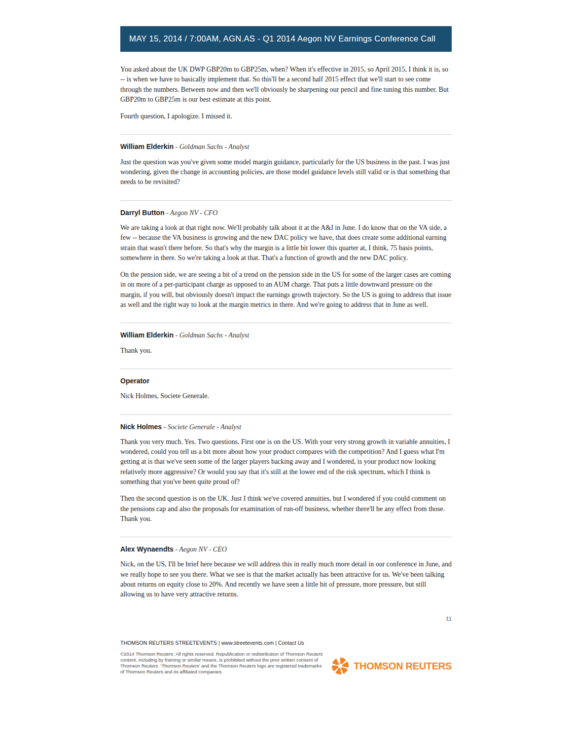MAY 15, 2014 / 7:00AM, AGN.AS - Q1 2014 Aegon NV Earnings Conference Call
You asked about the UK DWP GBP20m to GBP25m, when? When it's effective in 2015, so April 2015, I think it is, so -- is when we have to basically implement that. So this'll be a second half 2015 effect that we'll start to see come through the numbers. Between now and then we'll obviously be sharpening our pencil and fine tuning this number. But GBP20m to GBP25m is our best estimate at this point.
Fourth question, I apologize. I missed it.
William Elderkin - Goldman Sachs - Analyst
Just the question was you've given some model margin guidance, particularly for the US business in the past. I was just wondering, given the change in accounting policies, are those model guidance levels still valid or is that something that needs to be revisited?
Darryl Button - Aegon NV - CFO
We are taking a look at that right now. We'll probably talk about it at the A&I in June. I do know that on the VA side, a few -- because the VA business is growing and the new DAC policy we have, that does create some additional earning strain that wasn't there before. So that's why the margin is a little bit lower this quarter at, I think, 75 basis points, somewhere in there. So we're taking a look at that. That's a function of growth and the new DAC policy.
On the pension side, we are seeing a bit of a trend on the pension side in the US for some of the larger cases are coming in on more of a per-participant charge as opposed to an AUM charge. That puts a little downward pressure on the margin, if you will, but obviously doesn't impact the earnings growth trajectory. So the US is going to address that issue as well and the right way to look at the margin metrics in there. And we're going to address that in June as well.
William Elderkin - Goldman Sachs - Analyst
Thank you.
Operator
Nick Holmes, Societe Generale.
Nick Holmes - Societe Generale - Analyst
Thank you very much. Yes. Two questions. First one is on the US. With your very strong growth in variable annuities, I wondered, could you tell us a bit more about how your product compares with the competition? And I guess what I'm getting at is that we've seen some of the larger players backing away and I wondered, is your product now looking relatively more aggressive? Or would you say that it's still at the lower end of the risk spectrum, which I think is something that you've been quite proud of?
Then the second question is on the UK. Just I think we've covered annuities, but I wondered if you could comment on the pensions cap and also the proposals for examination of run-off business, whether there'll be any effect from those. Thank you.
Alex Wynaendts - Aegon NV - CEO
Nick, on the US, I'll be brief here because we will address this in really much more detail in our conference in June, and we really hope to see you there. What we see is that the market actually has been attractive for us. We've been talking about returns on equity close to 20%. And recently we have seen a little bit of pressure, more pressure, but still allowing us to have very attractive returns.
11
THOMSON REUTERS STREETEVENTS | www.streetevents.com | Contact Us
©2014 Thomson Reuters. All rights reserved. Republication or redistribution of Thomson Reuters content, including by framing or similar means, is prohibited without the prior written consent of Thomson Reuters. 'Thomson Reuters' and the Thomson Reuters logo are registered trademarks of Thomson Reuters and its affiliated companies.
THOMSON REUTERS